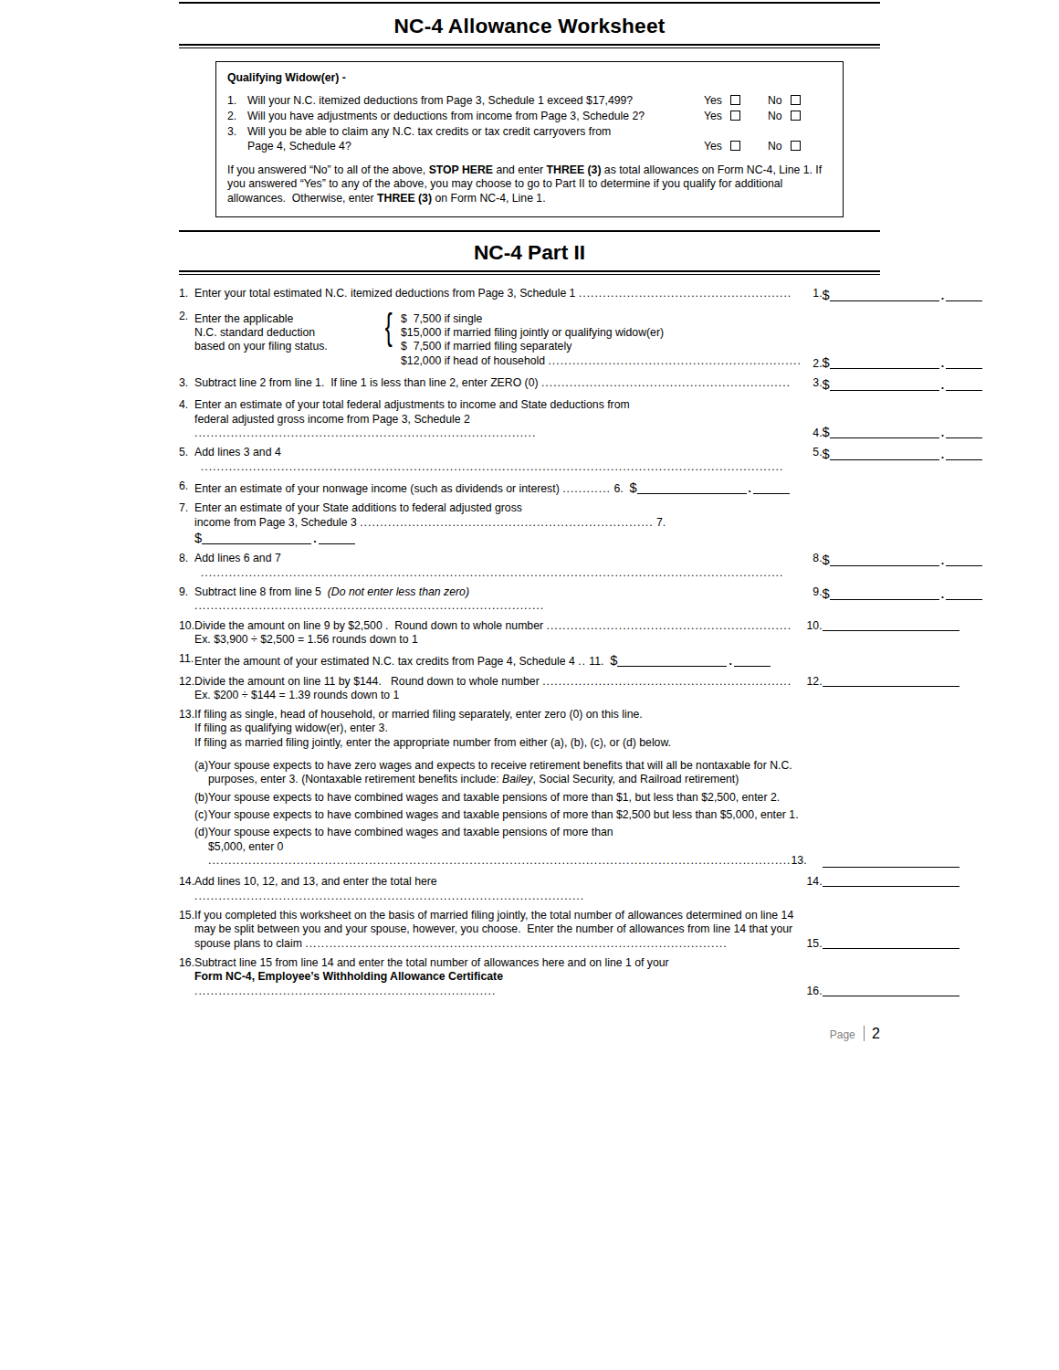NC-4 Allowance Worksheet
Qualifying Widow(er) -
| 1. | Will your N.C. itemized deductions from Page 3, Schedule 1 exceed $17,499? | Yes | No |
| 2. | Will you have adjustments or deductions from income from Page 3, Schedule 2? | Yes | No |
| 3. | Will you be able to claim any N.C. tax credits or tax credit carryovers from Page 4, Schedule 4? | Yes | No |
If you answered “No” to all of the above, STOP HERE and enter THREE (3) as total allowances on Form NC-4, Line 1. If you answered “Yes” to any of the above, you may choose to go to Part II to determine if you qualify for additional allowances. Otherwise, enter THREE (3) on Form NC-4, Line 1.
NC-4 Part II
| 1. | Enter your total estimated N.C. itemized deductions from Page 3, Schedule 1 ..................................................... | 1. | $ . |
| 2. | / Enter the applicable N.C. standard deduction based on your filing status. / { / $ 7,500 if single $15,000 if married filing jointly or qualifying widow(er) $ 7,500 if married filing separately $12,000 if head of household ............................................................... / | 2. | $ . |
| 3. | Subtract line 2 from line 1. If line 1 is less than line 2, enter ZERO (0) .............................................................. | 3. | $ . |
| 4. | Enter an estimate of your total federal adjustments to income and State deductions from federal adjusted gross income from Page 3, Schedule 2 ..................................................................................... | 4. | $ . |
| 5. | Add lines 3 and 4 ................................................................................................................................................. | 5. | $ . |
| 6. | Enter an estimate of your nonwage income (such as dividends or interest) ............ 6. $ . | | |
| 7. | Enter an estimate of your State additions to federal adjusted gross income from Page 3, Schedule 3 ......................................................................... 7. $ . | | |
| 8. | Add lines 6 and 7 ................................................................................................................................................. | 8. | $ . |
| 9. | Subtract line 8 from line 5 (Do not enter less than zero) ....................................................................................... | 9. | $ . |
| 10. | Divide the amount on line 9 by $2,500 . Round down to whole number ............................................................. Ex. $3,900 ÷ $2,500 = 1.56 rounds down to 1 | 10. | |
| 11. | Enter the amount of your estimated N.C. tax credits from Page 4, Schedule 4 .. 11. $ . | | |
| 12. | Divide the amount on line 11 by $144. Round down to whole number .............................................................. Ex. $200 ÷ $144 = 1.39 rounds down to 1 | 12. | |
| 13. | If filing as single, head of household, or married filing separately, enter zero (0) on this line. If filing as qualifying widow(er), enter 3. If filing as married filing jointly, enter the appropriate number from either (a), (b), (c), or (d) below. / (a) / Your spouse expects to have zero wages and expects to receive retirement benefits that will all be nontaxable for N.C. purposes, enter 3. (Nontaxable retirement benefits include: Bailey , Social Security, and Railroad retirement) / / (b) / Your spouse expects to have combined wages and taxable pensions of more than $1, but less than $2,500, enter 2. / / (c) / Your spouse expects to have combined wages and taxable pensions of more than $2,500 but less than $5,000, enter 1. / / (d) / Your spouse expects to have combined wages and taxable pensions of more than $5,000, enter 0 ................................................................................................................................................. 13. / | | |
| 14. | Add lines 10, 12, and 13, and enter the total here ................................................................................................. | 14. | |
| 15. | If you completed this worksheet on the basis of married filing jointly, the total number of allowances determined on line 14 may be split between you and your spouse, however, you choose. Enter the number of allowances from line 14 that your spouse plans to claim ......................................................................................................... | 15. | |
| 16. | Subtract line 15 from line 14 and enter the total number of allowances here and on line 1 of your Form NC-4, Employee’s Withholding Allowance Certificate ........................................................................... | 16. | |
Page 2